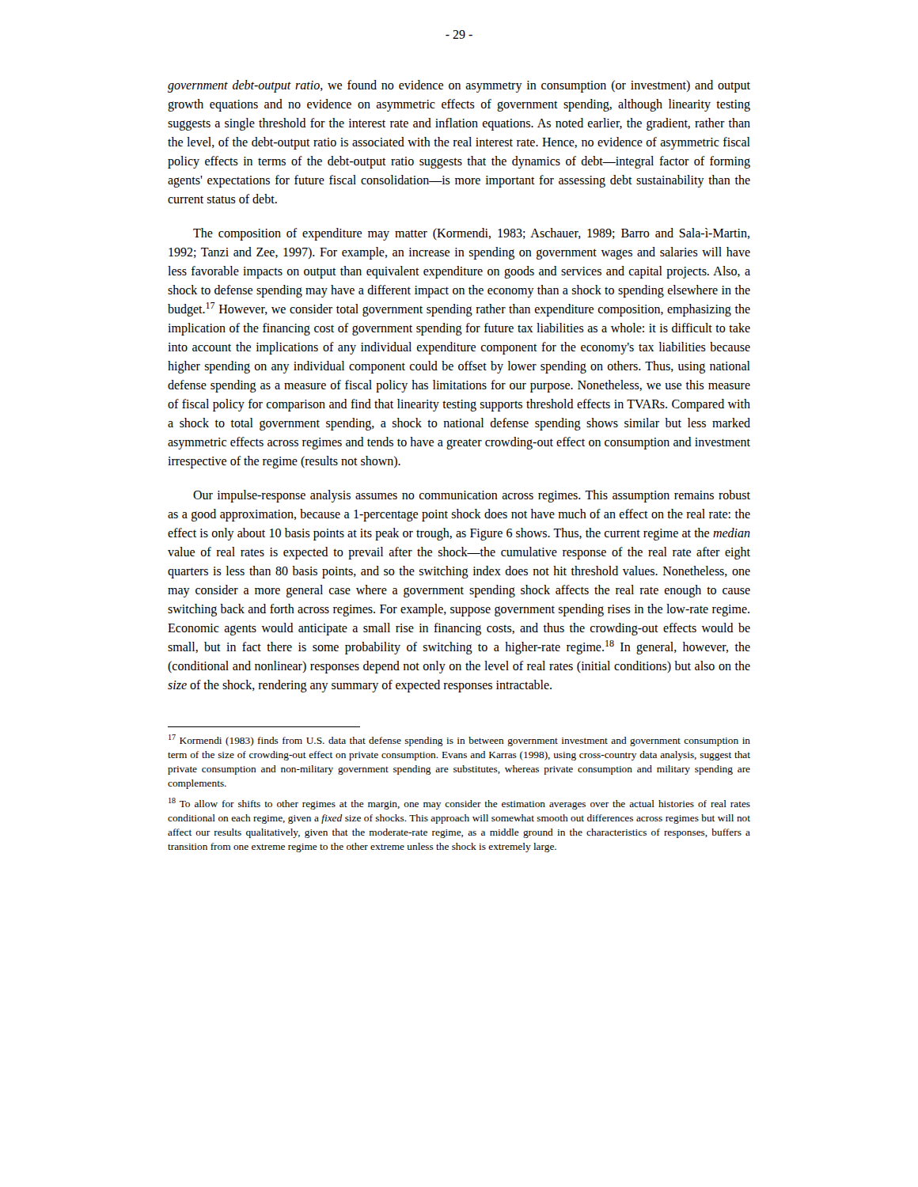- 29 -
government debt-output ratio, we found no evidence on asymmetry in consumption (or investment) and output growth equations and no evidence on asymmetric effects of government spending, although linearity testing suggests a single threshold for the interest rate and inflation equations. As noted earlier, the gradient, rather than the level, of the debt-output ratio is associated with the real interest rate. Hence, no evidence of asymmetric fiscal policy effects in terms of the debt-output ratio suggests that the dynamics of debt—integral factor of forming agents' expectations for future fiscal consolidation—is more important for assessing debt sustainability than the current status of debt.
The composition of expenditure may matter (Kormendi, 1983; Aschauer, 1989; Barro and Sala-ì-Martin, 1992; Tanzi and Zee, 1997). For example, an increase in spending on government wages and salaries will have less favorable impacts on output than equivalent expenditure on goods and services and capital projects. Also, a shock to defense spending may have a different impact on the economy than a shock to spending elsewhere in the budget.17 However, we consider total government spending rather than expenditure composition, emphasizing the implication of the financing cost of government spending for future tax liabilities as a whole: it is difficult to take into account the implications of any individual expenditure component for the economy's tax liabilities because higher spending on any individual component could be offset by lower spending on others. Thus, using national defense spending as a measure of fiscal policy has limitations for our purpose. Nonetheless, we use this measure of fiscal policy for comparison and find that linearity testing supports threshold effects in TVARs. Compared with a shock to total government spending, a shock to national defense spending shows similar but less marked asymmetric effects across regimes and tends to have a greater crowding-out effect on consumption and investment irrespective of the regime (results not shown).
Our impulse-response analysis assumes no communication across regimes. This assumption remains robust as a good approximation, because a 1-percentage point shock does not have much of an effect on the real rate: the effect is only about 10 basis points at its peak or trough, as Figure 6 shows. Thus, the current regime at the median value of real rates is expected to prevail after the shock—the cumulative response of the real rate after eight quarters is less than 80 basis points, and so the switching index does not hit threshold values. Nonetheless, one may consider a more general case where a government spending shock affects the real rate enough to cause switching back and forth across regimes. For example, suppose government spending rises in the low-rate regime. Economic agents would anticipate a small rise in financing costs, and thus the crowding-out effects would be small, but in fact there is some probability of switching to a higher-rate regime.18 In general, however, the (conditional and nonlinear) responses depend not only on the level of real rates (initial conditions) but also on the size of the shock, rendering any summary of expected responses intractable.
17 Kormendi (1983) finds from U.S. data that defense spending is in between government investment and government consumption in term of the size of crowding-out effect on private consumption. Evans and Karras (1998), using cross-country data analysis, suggest that private consumption and non-military government spending are substitutes, whereas private consumption and military spending are complements.
18 To allow for shifts to other regimes at the margin, one may consider the estimation averages over the actual histories of real rates conditional on each regime, given a fixed size of shocks. This approach will somewhat smooth out differences across regimes but will not affect our results qualitatively, given that the moderate-rate regime, as a middle ground in the characteristics of responses, buffers a transition from one extreme regime to the other extreme unless the shock is extremely large.